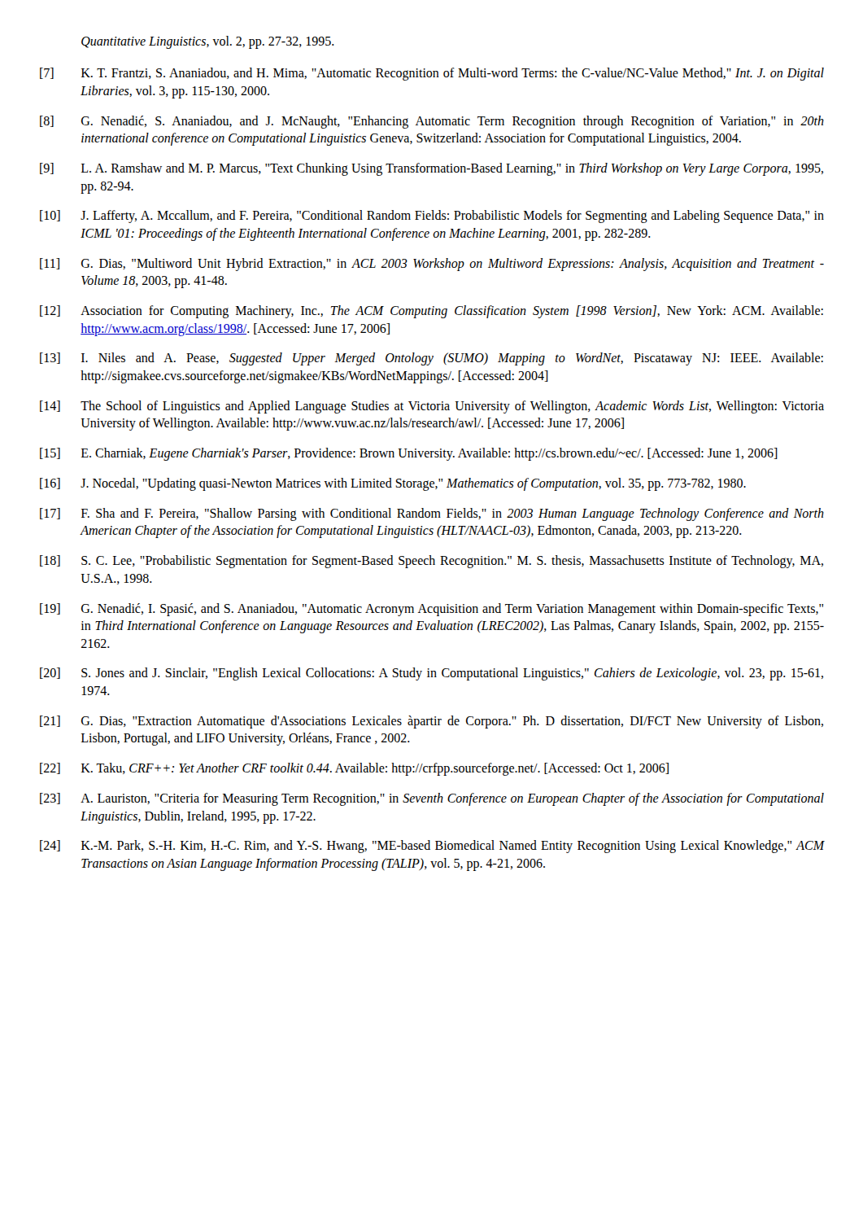Quantitative Linguistics, vol. 2, pp. 27-32, 1995.
[7] K. T. Frantzi, S. Ananiadou, and H. Mima, "Automatic Recognition of Multi-word Terms: the C-value/NC-Value Method," Int. J. on Digital Libraries, vol. 3, pp. 115-130, 2000.
[8] G. Nenadić, S. Ananiadou, and J. McNaught, "Enhancing Automatic Term Recognition through Recognition of Variation," in 20th international conference on Computational Linguistics Geneva, Switzerland: Association for Computational Linguistics, 2004.
[9] L. A. Ramshaw and M. P. Marcus, "Text Chunking Using Transformation-Based Learning," in Third Workshop on Very Large Corpora, 1995, pp. 82-94.
[10] J. Lafferty, A. Mccallum, and F. Pereira, "Conditional Random Fields: Probabilistic Models for Segmenting and Labeling Sequence Data," in ICML '01: Proceedings of the Eighteenth International Conference on Machine Learning, 2001, pp. 282-289.
[11] G. Dias, "Multiword Unit Hybrid Extraction," in ACL 2003 Workshop on Multiword Expressions: Analysis, Acquisition and Treatment - Volume 18, 2003, pp. 41-48.
[12] Association for Computing Machinery, Inc., The ACM Computing Classification System [1998 Version], New York: ACM. Available: http://www.acm.org/class/1998/. [Accessed: June 17, 2006]
[13] I. Niles and A. Pease, Suggested Upper Merged Ontology (SUMO) Mapping to WordNet, Piscataway NJ: IEEE. Available: http://sigmakee.cvs.sourceforge.net/sigmakee/KBs/WordNetMappings/. [Accessed: 2004]
[14] The School of Linguistics and Applied Language Studies at Victoria University of Wellington, Academic Words List, Wellington: Victoria University of Wellington. Available: http://www.vuw.ac.nz/lals/research/awl/. [Accessed: June 17, 2006]
[15] E. Charniak, Eugene Charniak's Parser, Providence: Brown University. Available: http://cs.brown.edu/~ec/. [Accessed: June 1, 2006]
[16] J. Nocedal, "Updating quasi-Newton Matrices with Limited Storage," Mathematics of Computation, vol. 35, pp. 773-782, 1980.
[17] F. Sha and F. Pereira, "Shallow Parsing with Conditional Random Fields," in 2003 Human Language Technology Conference and North American Chapter of the Association for Computational Linguistics (HLT/NAACL-03), Edmonton, Canada, 2003, pp. 213-220.
[18] S. C. Lee, "Probabilistic Segmentation for Segment-Based Speech Recognition." M. S. thesis, Massachusetts Institute of Technology, MA, U.S.A., 1998.
[19] G. Nenadić, I. Spasić, and S. Ananiadou, "Automatic Acronym Acquisition and Term Variation Management within Domain-specific Texts," in Third International Conference on Language Resources and Evaluation (LREC2002), Las Palmas, Canary Islands, Spain, 2002, pp. 2155-2162.
[20] S. Jones and J. Sinclair, "English Lexical Collocations: A Study in Computational Linguistics," Cahiers de Lexicologie, vol. 23, pp. 15-61, 1974.
[21] G. Dias, "Extraction Automatique d'Associations Lexicales àpartir de Corpora." Ph. D dissertation, DI/FCT New University of Lisbon, Lisbon, Portugal, and LIFO University, Orléans, France , 2002.
[22] K. Taku, CRF++: Yet Another CRF toolkit 0.44. Available: http://crfpp.sourceforge.net/. [Accessed: Oct 1, 2006]
[23] A. Lauriston, "Criteria for Measuring Term Recognition," in Seventh Conference on European Chapter of the Association for Computational Linguistics, Dublin, Ireland, 1995, pp. 17-22.
[24] K.-M. Park, S.-H. Kim, H.-C. Rim, and Y.-S. Hwang, "ME-based Biomedical Named Entity Recognition Using Lexical Knowledge," ACM Transactions on Asian Language Information Processing (TALIP), vol. 5, pp. 4-21, 2006.